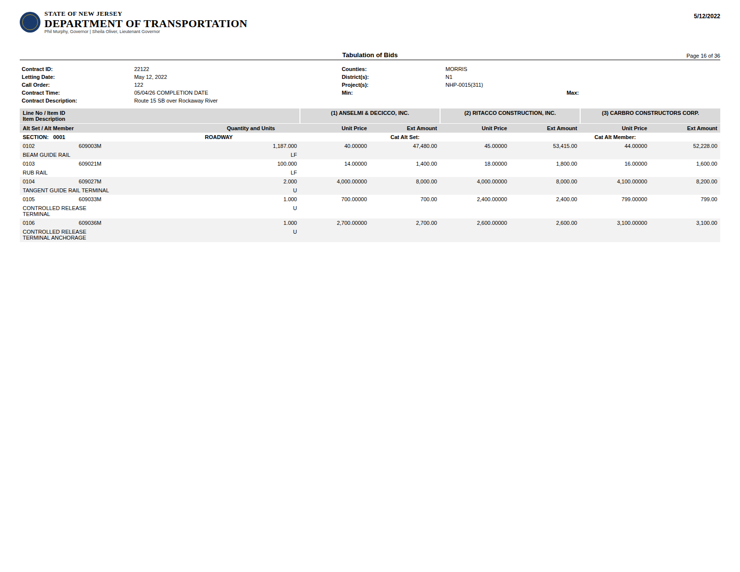STATE OF NEW JERSEY
DEPARTMENT OF TRANSPORTATION
Phil Murphy, Governor | Sheila Oliver, Lieutenant Governor
5/12/2022
Tabulation of Bids
Page 16 of 36
| Contract ID: | 22122 | Counties: | MORRIS | | |
| Letting Date: | May 12, 2022 | District(s): | N1 | | |
| Call Order: | 122 | Project(s): | NHP-0015(311) | | |
| Contract Time: | 05/04/26 COMPLETION DATE | Min: | | Max: | |
| Contract Description: | Route 15 SB over Rockaway River |
| Line No / Item ID Item Description | | (1) ANSELMI & DECICCO, INC. | (2) RITACCO CONSTRUCTION, INC. | (3) CARBRO CONSTRUCTORS CORP. |
| --- | --- | --- | --- | --- |
| Alt Set / Alt Member | Quantity and Units | Unit Price | Ext Amount | Unit Price | Ext Amount | Unit Price | Ext Amount |
| SECTION: 0001 | ROADWAY | Cat Alt Set: | Cat Alt Member: |
| 0102 | 609003M | 1,187.000 | 40.00000 | 47,480.00 | 45.00000 | 53,415.00 | 44.00000 | 52,228.00 |
| BEAM GUIDE RAIL | LF | | | | | | |
| 0103 | 609021M | 100.000 | 14.00000 | 1,400.00 | 18.00000 | 1,800.00 | 16.00000 | 1,600.00 |
| RUB RAIL | LF | | | | | | |
| 0104 | 609027M | 2.000 | 4,000.00000 | 8,000.00 | 4,000.00000 | 8,000.00 | 4,100.00000 | 8,200.00 |
| TANGENT GUIDE RAIL TERMINAL | U | | | | | | |
| 0105 | 609033M | 1.000 | 700.00000 | 700.00 | 2,400.00000 | 2,400.00 | 799.00000 | 799.00 |
| CONTROLLED RELEASE TERMINAL | U | | | | | | |
| 0106 | 609036M | 1.000 | 2,700.00000 | 2,700.00 | 2,600.00000 | 2,600.00 | 3,100.00000 | 3,100.00 |
| CONTROLLED RELEASE TERMINAL ANCHORAGE | U | | | | | | |